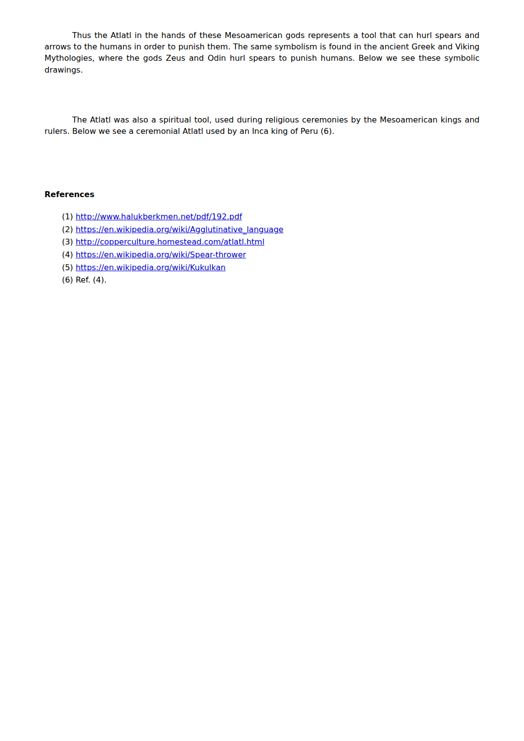Thus the Atlatl in the hands of these Mesoamerican gods represents a tool that can hurl spears and arrows to the humans in order to punish them. The same symbolism is found in the ancient Greek and Viking Mythologies, where the gods Zeus and Odin hurl spears to punish humans. Below we see these symbolic drawings.
The Atlatl was also a spiritual tool, used during religious ceremonies by the Mesoamerican kings and rulers. Below we see a ceremonial Atlatl used by an Inca king of Peru (6).
References
(1) http://www.halukberkmen.net/pdf/192.pdf
(2) https://en.wikipedia.org/wiki/Agglutinative_language
(3) http://copperculture.homestead.com/atlatl.html
(4) https://en.wikipedia.org/wiki/Spear-thrower
(5) https://en.wikipedia.org/wiki/Kukulkan
(6) Ref. (4).